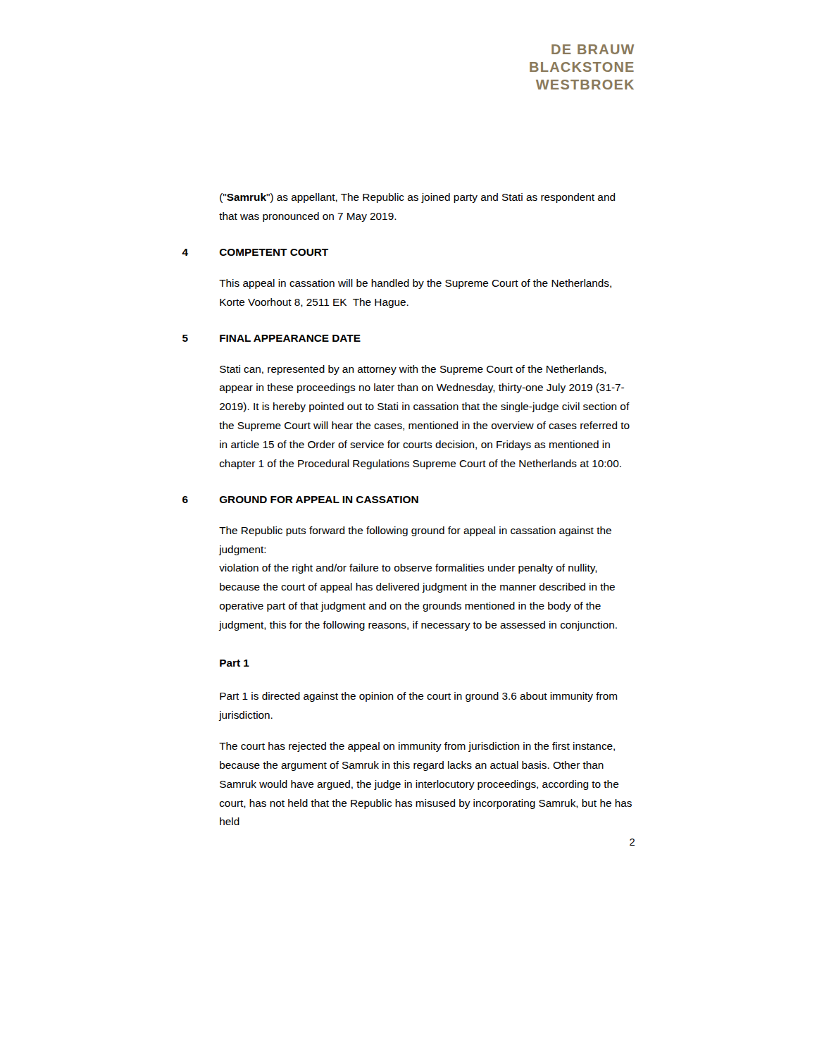DE BRAUW BLACKSTONE WESTBROEK
("Samruk") as appellant, The Republic as joined party and Stati as respondent and that was pronounced on 7 May 2019.
4 COMPETENT COURT
This appeal in cassation will be handled by the Supreme Court of the Netherlands, Korte Voorhout 8, 2511 EK The Hague.
5 FINAL APPEARANCE DATE
Stati can, represented by an attorney with the Supreme Court of the Netherlands, appear in these proceedings no later than on Wednesday, thirty-one July 2019 (31-7-2019). It is hereby pointed out to Stati in cassation that the single-judge civil section of the Supreme Court will hear the cases, mentioned in the overview of cases referred to in article 15 of the Order of service for courts decision, on Fridays as mentioned in chapter 1 of the Procedural Regulations Supreme Court of the Netherlands at 10:00.
6 GROUND FOR APPEAL IN CASSATION
The Republic puts forward the following ground for appeal in cassation against the judgment:
violation of the right and/or failure to observe formalities under penalty of nullity, because the court of appeal has delivered judgment in the manner described in the operative part of that judgment and on the grounds mentioned in the body of the judgment, this for the following reasons, if necessary to be assessed in conjunction.
Part 1
Part 1 is directed against the opinion of the court in ground 3.6 about immunity from jurisdiction.
The court has rejected the appeal on immunity from jurisdiction in the first instance, because the argument of Samruk in this regard lacks an actual basis. Other than Samruk would have argued, the judge in interlocutory proceedings, according to the court, has not held that the Republic has misused by incorporating Samruk, but he has held
2